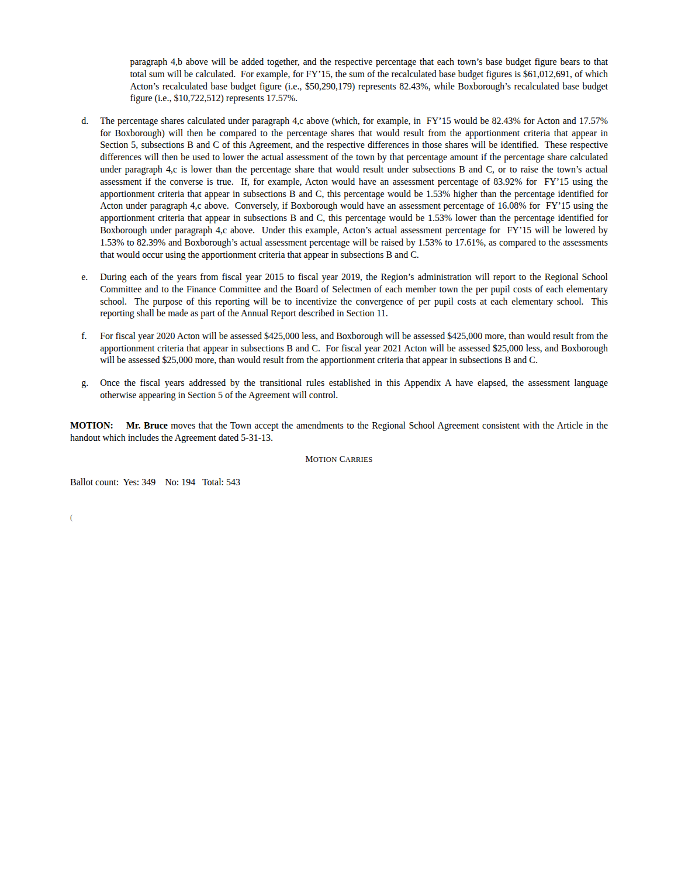paragraph 4,b above will be added together, and the respective percentage that each town’s base budget figure bears to that total sum will be calculated. For example, for FY’15, the sum of the recalculated base budget figures is $61,012,691, of which Acton’s recalculated base budget figure (i.e., $50,290,179) represents 82.43%, while Boxborough’s recalculated base budget figure (i.e., $10,722,512) represents 17.57%.
d.
The percentage shares calculated under paragraph 4,c above (which, for example, in FY’15 would be 82.43% for Acton and 17.57% for Boxborough) will then be compared to the percentage shares that would result from the apportionment criteria that appear in Section 5, subsections B and C of this Agreement, and the respective differences in those shares will be identified. These respective differences will then be used to lower the actual assessment of the town by that percentage amount if the percentage share calculated under paragraph 4,c is lower than the percentage share that would result under subsections B and C, or to raise the town’s actual assessment if the converse is true. If, for example, Acton would have an assessment percentage of 83.92% for FY’15 using the apportionment criteria that appear in subsections B and C, this percentage would be 1.53% higher than the percentage identified for Acton under paragraph 4,c above. Conversely, if Boxborough would have an assessment percentage of 16.08% for FY’15 using the apportionment criteria that appear in subsections B and C, this percentage would be 1.53% lower than the percentage identified for Boxborough under paragraph 4,c above. Under this example, Acton’s actual assessment percentage for FY’15 will be lowered by 1.53% to 82.39% and Boxborough’s actual assessment percentage will be raised by 1.53% to 17.61%, as compared to the assessments that would occur using the apportionment criteria that appear in subsections B and C.
e.
During each of the years from fiscal year 2015 to fiscal year 2019, the Region’s administration will report to the Regional School Committee and to the Finance Committee and the Board of Selectmen of each member town the per pupil costs of each elementary school. The purpose of this reporting will be to incentivize the convergence of per pupil costs at each elementary school. This reporting shall be made as part of the Annual Report described in Section 11.
f.
For fiscal year 2020 Acton will be assessed $425,000 less, and Boxborough will be assessed $425,000 more, than would result from the apportionment criteria that appear in subsections B and C. For fiscal year 2021 Acton will be assessed $25,000 less, and Boxborough will be assessed $25,000 more, than would result from the apportionment criteria that appear in subsections B and C.
g.
Once the fiscal years addressed by the transitional rules established in this Appendix A have elapsed, the assessment language otherwise appearing in Section 5 of the Agreement will control.
MOTION: Mr. Bruce moves that the Town accept the amendments to the Regional School Agreement consistent with the Article in the handout which includes the Agreement dated 5-31-13.
MOTION CARRIES
Ballot count: Yes: 349 No: 194 Total: 543
(